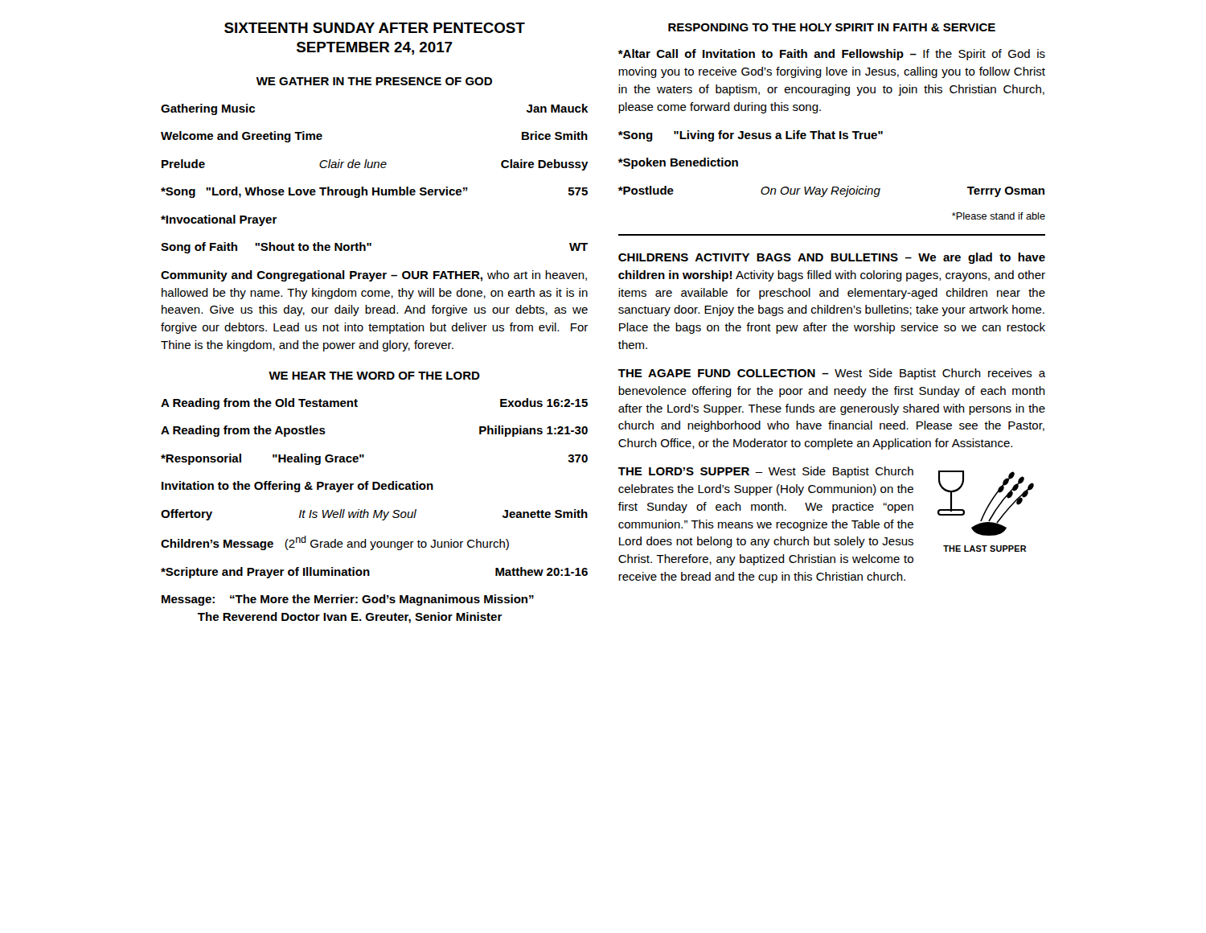SIXTEENTH SUNDAY AFTER PENTECOST
SEPTEMBER 24, 2017
WE GATHER IN THE PRESENCE OF GOD
Gathering Music Jan Mauck
Welcome and Greeting Time Brice Smith
Prelude Clair de lune Claire Debussy
*Song "Lord, Whose Love Through Humble Service” 575
*Invocational Prayer
Song of Faith "Shout to the North" WT
Community and Congregational Prayer – OUR FATHER, who art in heaven, hallowed be thy name. Thy kingdom come, thy will be done, on earth as it is in heaven. Give us this day, our daily bread. And forgive us our debts, as we forgive our debtors. Lead us not into temptation but deliver us from evil. For Thine is the kingdom, and the power and glory, forever.
WE HEAR THE WORD OF THE LORD
A Reading from the Old Testament Exodus 16:2-15
A Reading from the Apostles Philippians 1:21-30
*Responsorial "Healing Grace" 370
Invitation to the Offering & Prayer of Dedication
Offertory It Is Well with My Soul Jeanette Smith
Children’s Message (2nd Grade and younger to Junior Church)
*Scripture and Prayer of Illumination Matthew 20:1-16
Message: “The More the Merrier: God’s Magnanimous Mission”
The Reverend Doctor Ivan E. Greuter, Senior Minister
RESPONDING TO THE HOLY SPIRIT IN FAITH & SERVICE
*Altar Call of Invitation to Faith and Fellowship – If the Spirit of God is moving you to receive God’s forgiving love in Jesus, calling you to follow Christ in the waters of baptism, or encouraging you to join this Christian Church, please come forward during this song.
*Song "Living for Jesus a Life That Is True"
*Spoken Benediction
*Postlude On Our Way Rejoicing Terrry Osman
*Please stand if able
CHILDRENS ACTIVITY BAGS AND BULLETINS – We are glad to have children in worship! Activity bags filled with coloring pages, crayons, and other items are available for preschool and elementary-aged children near the sanctuary door. Enjoy the bags and children’s bulletins; take your artwork home. Place the bags on the front pew after the worship service so we can restock them.
THE AGAPE FUND COLLECTION – West Side Baptist Church receives a benevolence offering for the poor and needy the first Sunday of each month after the Lord’s Supper. These funds are generously shared with persons in the church and neighborhood who have financial need. Please see the Pastor, Church Office, or the Moderator to complete an Application for Assistance.
THE LAST SUPPER
THE LORD’S SUPPER – West Side Baptist Church celebrates the Lord’s Supper (Holy Communion) on the first Sunday of each month. We practice “open communion.” This means we recognize the Table of the Lord does not belong to any church but solely to Jesus Christ. Therefore, any baptized Christian is welcome to receive the bread and the cup in this Christian church.